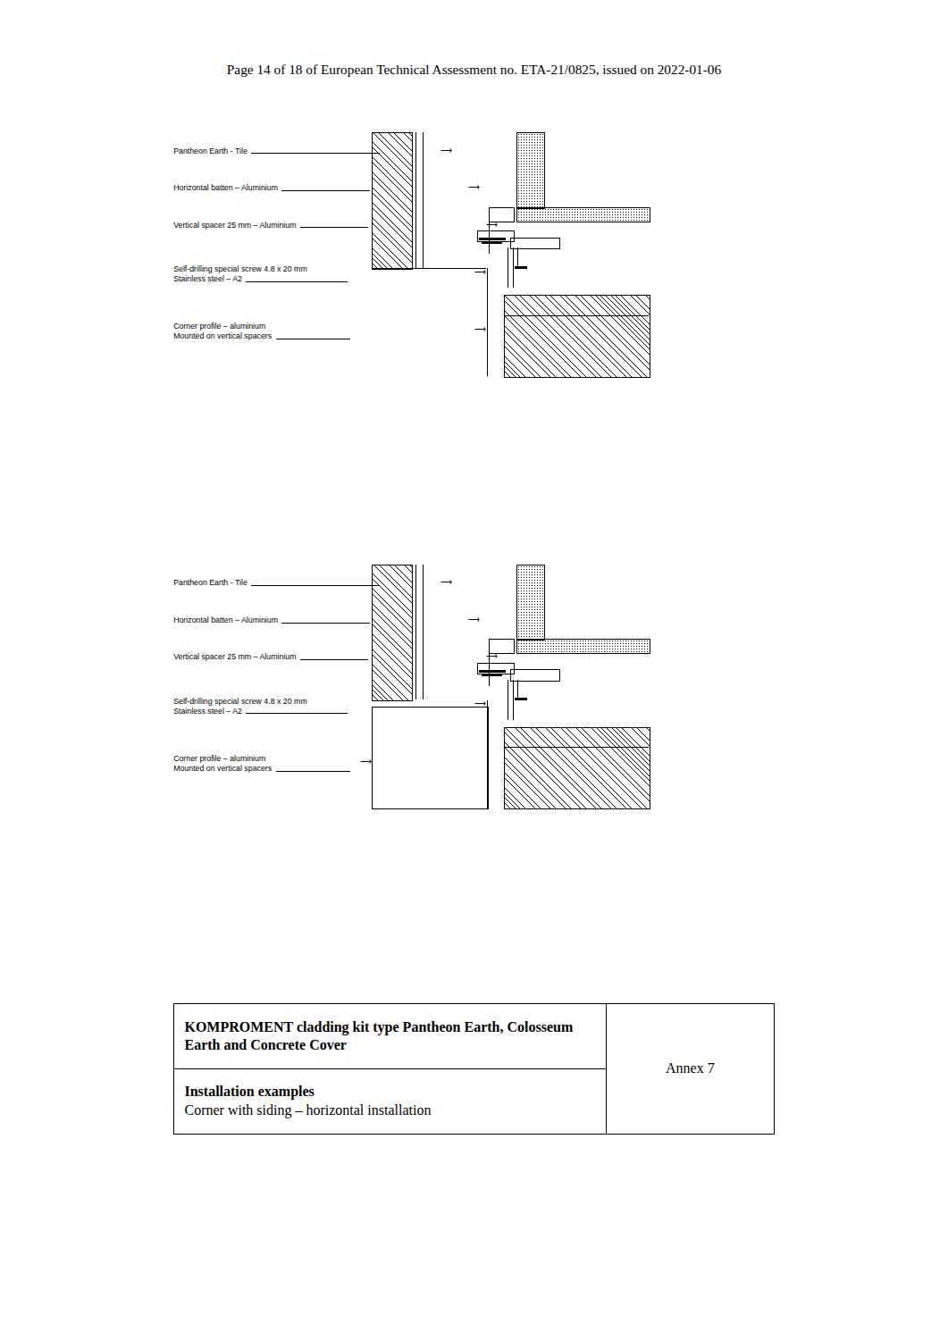Page 14 of 18 of European Technical Assessment no. ETA-21/0825, issued on 2022-01-06
Pantheon Earth - Tile
Horizontal batten – Aluminium
Vertical spacer 25 mm – Aluminium
Self-drilling special screw 4.8 x 20 mm
Stainless steel – A2
Corner profile – aluminium
Mounted on vertical spacers
⟶
⟶
⟶
⟶
⟶
Pantheon Earth - Tile
Horizontal batten – Aluminium
Vertical spacer 25 mm – Aluminium
Self-drilling special screw 4.8 x 20 mm
Stainless steel – A2
Corner profile – aluminium
Mounted on vertical spacers
⟶
⟶
⟶
⟶
⟶
| KOMPROMENT cladding kit type Pantheon Earth, Colosseum Earth and Concrete Cover | Annex 7 |
| Installation examples Corner with siding – horizontal installation |